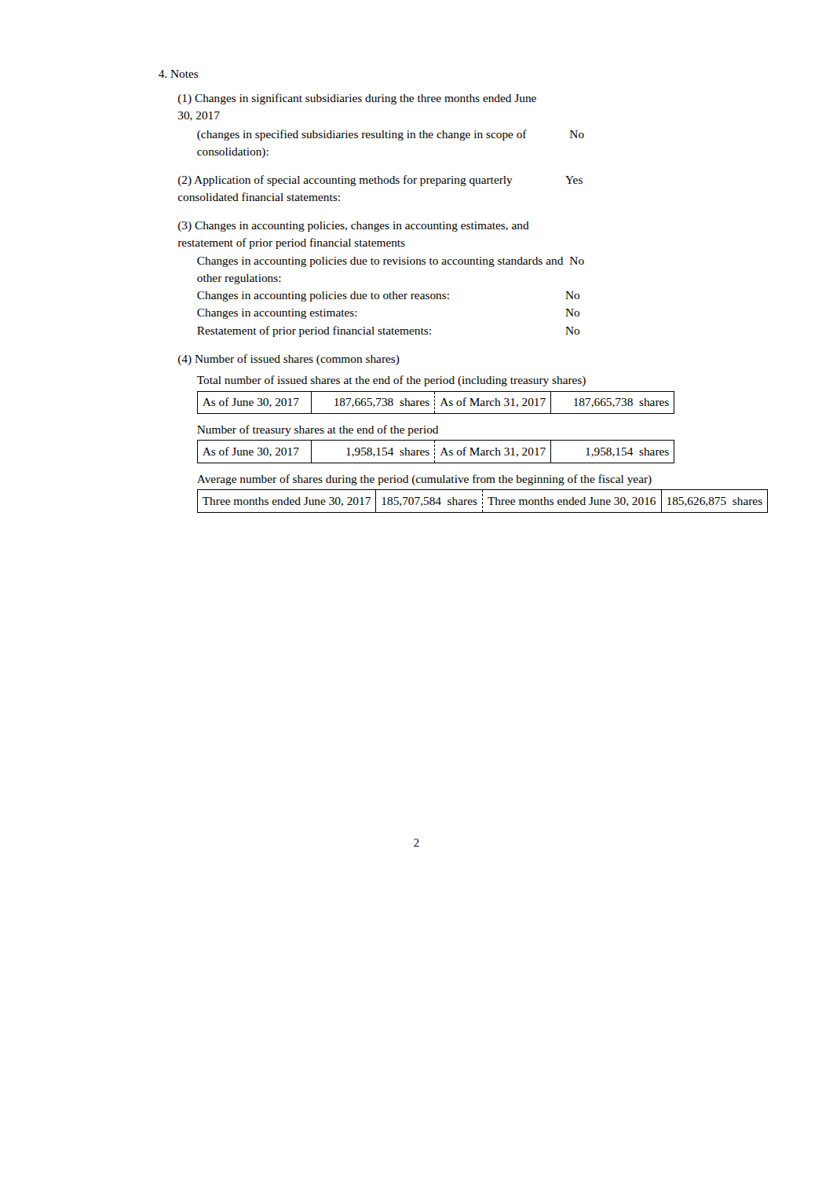4. Notes
(1) Changes in significant subsidiaries during the three months ended June 30, 2017
(changes in specified subsidiaries resulting in the change in scope of consolidation):
No
(2) Application of special accounting methods for preparing quarterly consolidated financial statements:
Yes
(3) Changes in accounting policies, changes in accounting estimates, and restatement of prior period financial statements
Changes in accounting policies due to revisions to accounting standards and other regulations:
No
Changes in accounting policies due to other reasons:
No
Changes in accounting estimates:
No
Restatement of prior period financial statements:
No
(4) Number of issued shares (common shares)
Total number of issued shares at the end of the period (including treasury shares)
| As of June 30, 2017 | 187,665,738 shares | As of March 31, 2017 | 187,665,738 shares |
Number of treasury shares at the end of the period
| As of June 30, 2017 | 1,958,154 shares | As of March 31, 2017 | 1,958,154 shares |
Average number of shares during the period (cumulative from the beginning of the fiscal year)
| Three months ended June 30, 2017 | 185,707,584 shares | Three months ended June 30, 2016 | 185,626,875 shares |
2